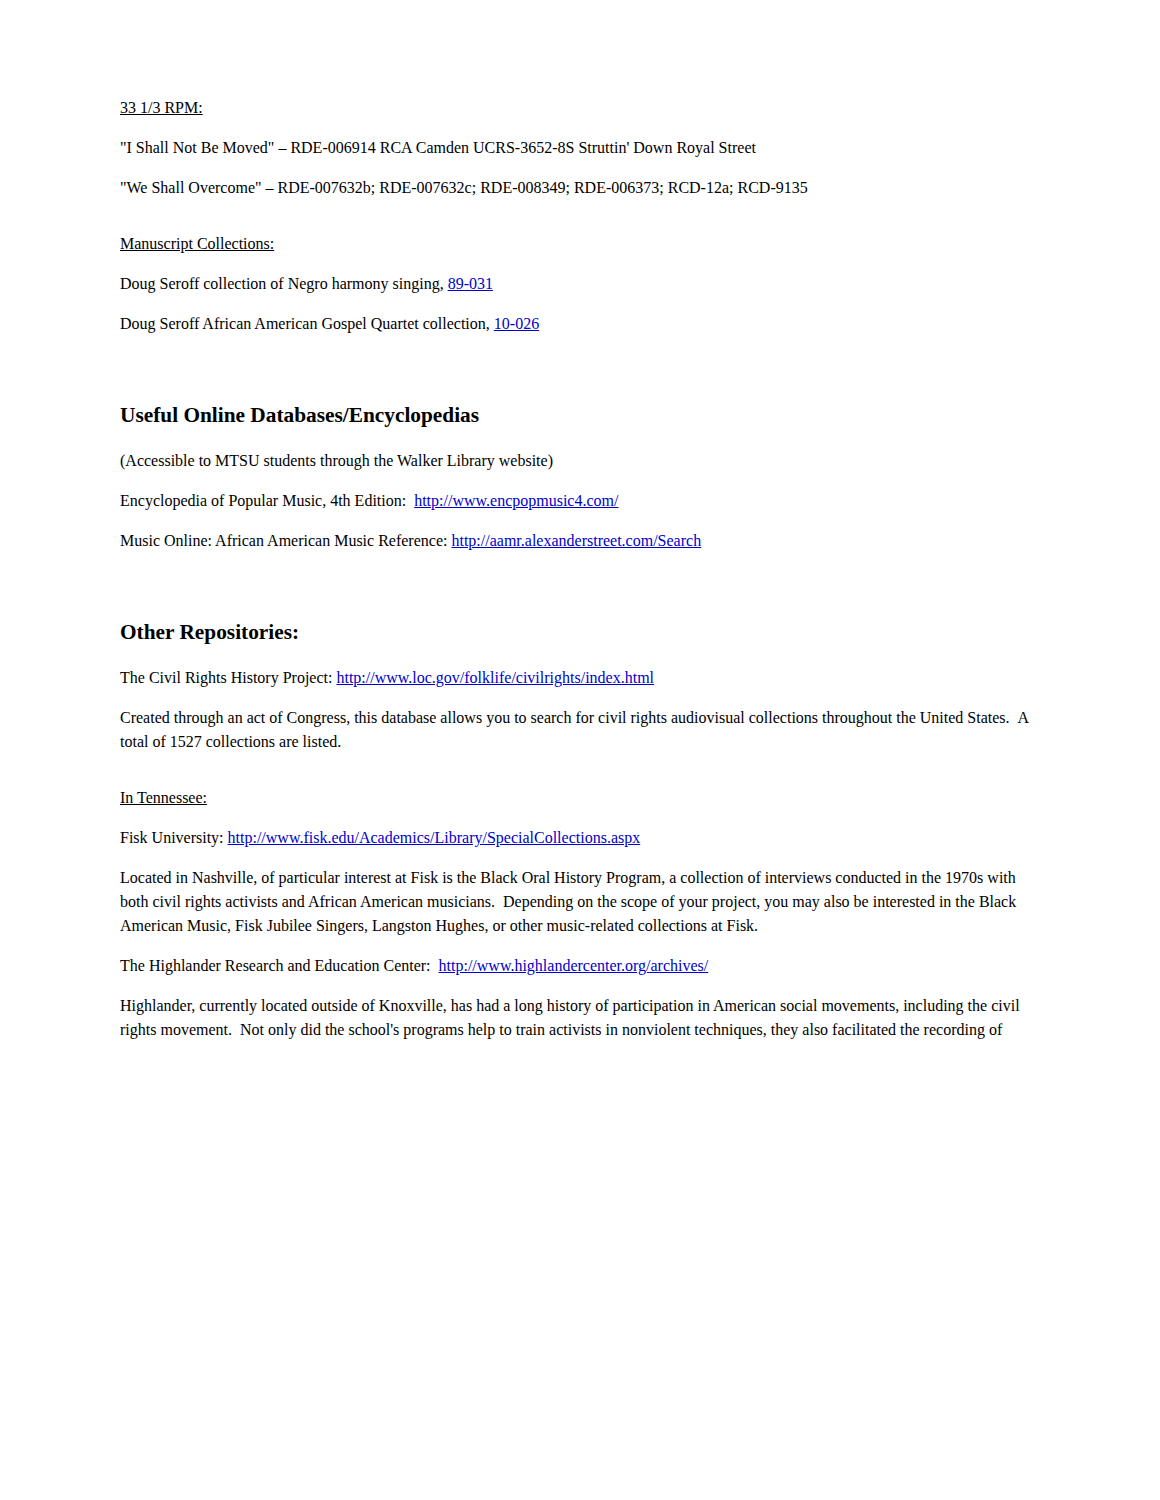33 1/3 RPM:
"I Shall Not Be Moved" – RDE-006914 RCA Camden UCRS-3652-8S Struttin' Down Royal Street
"We Shall Overcome" – RDE-007632b; RDE-007632c; RDE-008349; RDE-006373; RCD-12a; RCD-9135
Manuscript Collections:
Doug Seroff collection of Negro harmony singing, 89-031
Doug Seroff African American Gospel Quartet collection, 10-026
Useful Online Databases/Encyclopedias
(Accessible to MTSU students through the Walker Library website)
Encyclopedia of Popular Music, 4th Edition: http://www.encpopmusic4.com/
Music Online: African American Music Reference: http://aamr.alexanderstreet.com/Search
Other Repositories:
The Civil Rights History Project: http://www.loc.gov/folklife/civilrights/index.html
Created through an act of Congress, this database allows you to search for civil rights audiovisual collections throughout the United States. A total of 1527 collections are listed.
In Tennessee:
Fisk University: http://www.fisk.edu/Academics/Library/SpecialCollections.aspx
Located in Nashville, of particular interest at Fisk is the Black Oral History Program, a collection of interviews conducted in the 1970s with both civil rights activists and African American musicians. Depending on the scope of your project, you may also be interested in the Black American Music, Fisk Jubilee Singers, Langston Hughes, or other music-related collections at Fisk.
The Highlander Research and Education Center: http://www.highlandercenter.org/archives/
Highlander, currently located outside of Knoxville, has had a long history of participation in American social movements, including the civil rights movement. Not only did the school's programs help to train activists in nonviolent techniques, they also facilitated the recording of